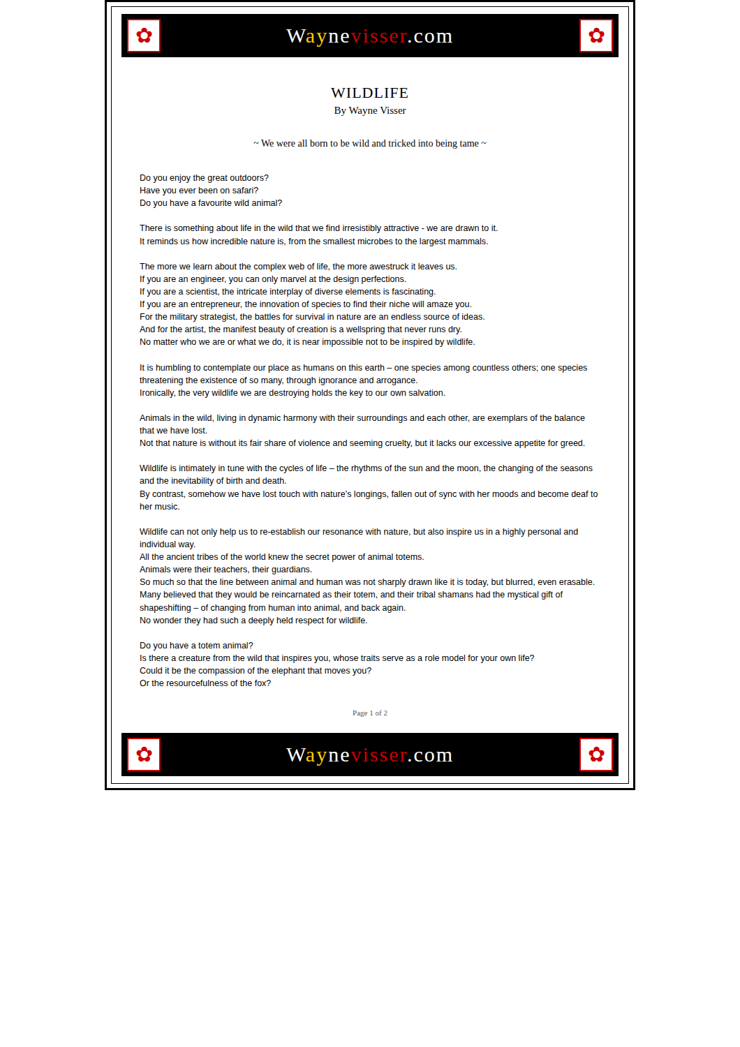Waynevisser.com
WILDLIFE
By Wayne Visser
~ We were all born to be wild and tricked into being tame ~
Do you enjoy the great outdoors?
Have you ever been on safari?
Do you have a favourite wild animal?
There is something about life in the wild that we find irresistibly attractive - we are drawn to it.
It reminds us how incredible nature is, from the smallest microbes to the largest mammals.
The more we learn about the complex web of life, the more awestruck it leaves us.
If you are an engineer, you can only marvel at the design perfections.
If you are a scientist, the intricate interplay of diverse elements is fascinating.
If you are an entrepreneur, the innovation of species to find their niche will amaze you.
For the military strategist, the battles for survival in nature are an endless source of ideas.
And for the artist, the manifest beauty of creation is a wellspring that never runs dry.
No matter who we are or what we do, it is near impossible not to be inspired by wildlife.
It is humbling to contemplate our place as humans on this earth – one species among countless others; one species threatening the existence of so many, through ignorance and arrogance.
Ironically, the very wildlife we are destroying holds the key to our own salvation.
Animals in the wild, living in dynamic harmony with their surroundings and each other, are exemplars of the balance that we have lost.
Not that nature is without its fair share of violence and seeming cruelty, but it lacks our excessive appetite for greed.
Wildlife is intimately in tune with the cycles of life – the rhythms of the sun and the moon, the changing of the seasons and the inevitability of birth and death.
By contrast, somehow we have lost touch with nature’s longings, fallen out of sync with her moods and become deaf to her music.
Wildlife can not only help us to re-establish our resonance with nature, but also inspire us in a highly personal and individual way.
All the ancient tribes of the world knew the secret power of animal totems.
Animals were their teachers, their guardians.
So much so that the line between animal and human was not sharply drawn like it is today, but blurred, even erasable.
Many believed that they would be reincarnated as their totem, and their tribal shamans had the mystical gift of shapeshifting – of changing from human into animal, and back again.
No wonder they had such a deeply held respect for wildlife.
Do you have a totem animal?
Is there a creature from the wild that inspires you, whose traits serve as a role model for your own life?
Could it be the compassion of the elephant that moves you?
Or the resourcefulness of the fox?
Page 1 of 2
Waynevisser.com